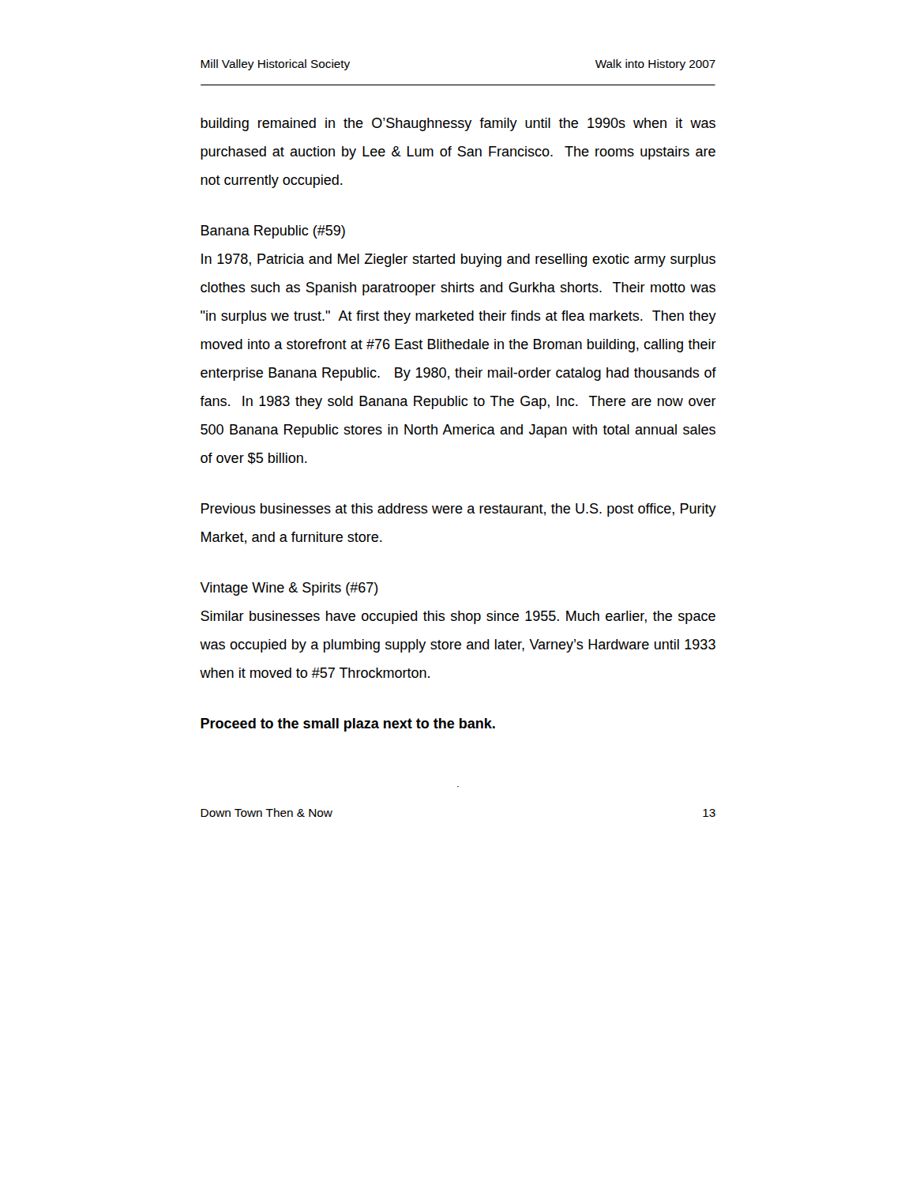Mill Valley Historical Society Walk into History 2007
building remained in the O’Shaughnessy family until the 1990s when it was purchased at auction by Lee & Lum of San Francisco. The rooms upstairs are not currently occupied.
Banana Republic (#59)
In 1978, Patricia and Mel Ziegler started buying and reselling exotic army surplus clothes such as Spanish paratrooper shirts and Gurkha shorts. Their motto was "in surplus we trust." At first they marketed their finds at flea markets. Then they moved into a storefront at #76 East Blithedale in the Broman building, calling their enterprise Banana Republic. By 1980, their mail-order catalog had thousands of fans. In 1983 they sold Banana Republic to The Gap, Inc. There are now over 500 Banana Republic stores in North America and Japan with total annual sales of over $5 billion.
Previous businesses at this address were a restaurant, the U.S. post office, Purity Market, and a furniture store.
Vintage Wine & Spirits (#67)
Similar businesses have occupied this shop since 1955. Much earlier, the space was occupied by a plumbing supply store and later, Varney’s Hardware until 1933 when it moved to #57 Throckmorton.
Proceed to the small plaza next to the bank.
Down Town Then & Now 13